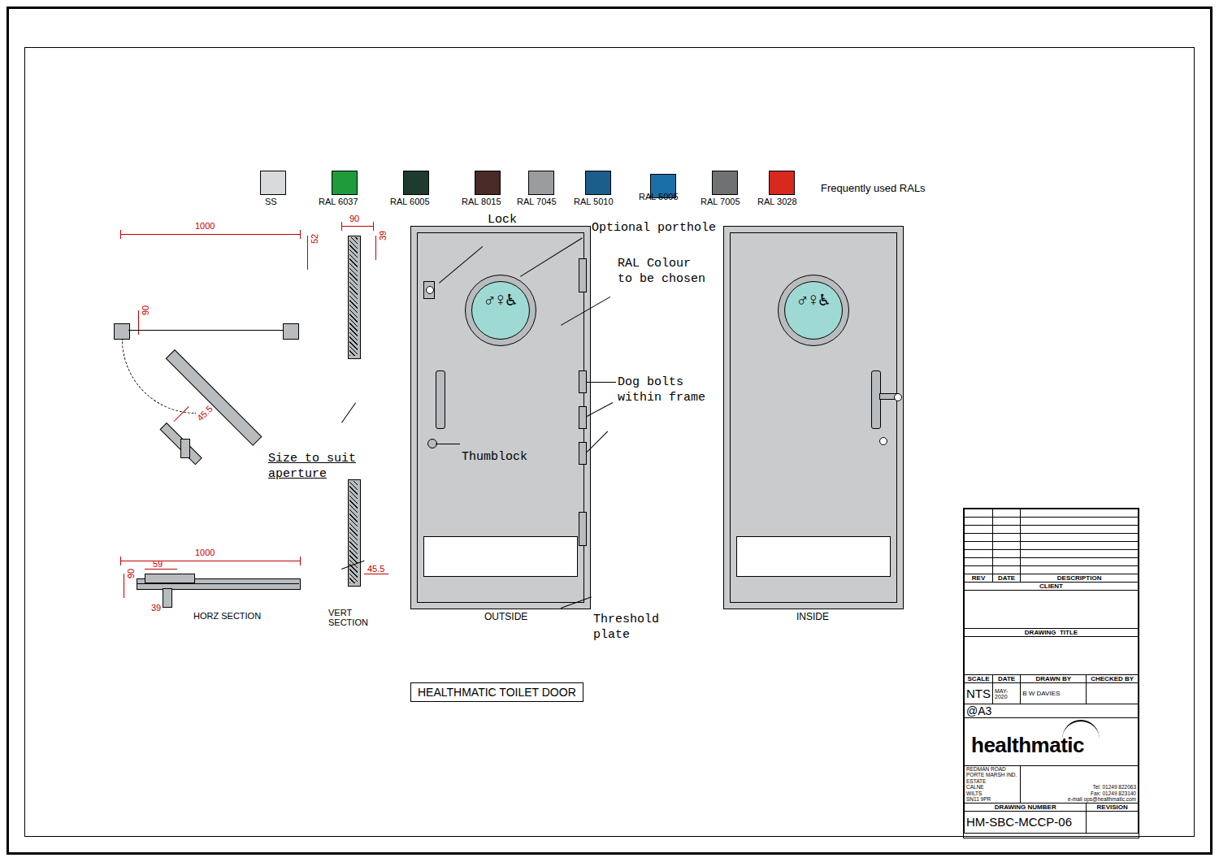SS
RAL 6037
RAL 6005
RAL 8015
RAL 7045
RAL 5010
RAL 5005
RAL 7005
RAL 3028
Frequently used RALs
1000
52
90
39
90
45.5
1000
59
90
39
HORZ SECTION
45.5
VERT
SECTION
♂♀♿
OUTSIDE
♂♀♿
INSIDE
Lock
Optional porthole
RAL Colour
to be chosen
Dog bolts
within frame
Thumblock
Size to suit
aperture
Threshold
plate
HEALTHMATIC TOILET DOOR
| REV | DATE | DESCRIPTION |
| CLIENT |
| DRAWING TITLE |
| SCALE | DATE | DRAWN BY | CHECKED BY |
| NTS | MAY-2020 | B W DAVIES | |
| @A3 |
| healthmatic |
| REDMAN ROAD PORTE MARSH IND. ESTATE CALNE WILTS SN11 9PR | Tel: 01249 822063 Fax: 01249 823140 e-mail ops@healthmatic.com |
| DRAWING NUMBER | REVISION |
| HM-SBC-MCCP-06 | |